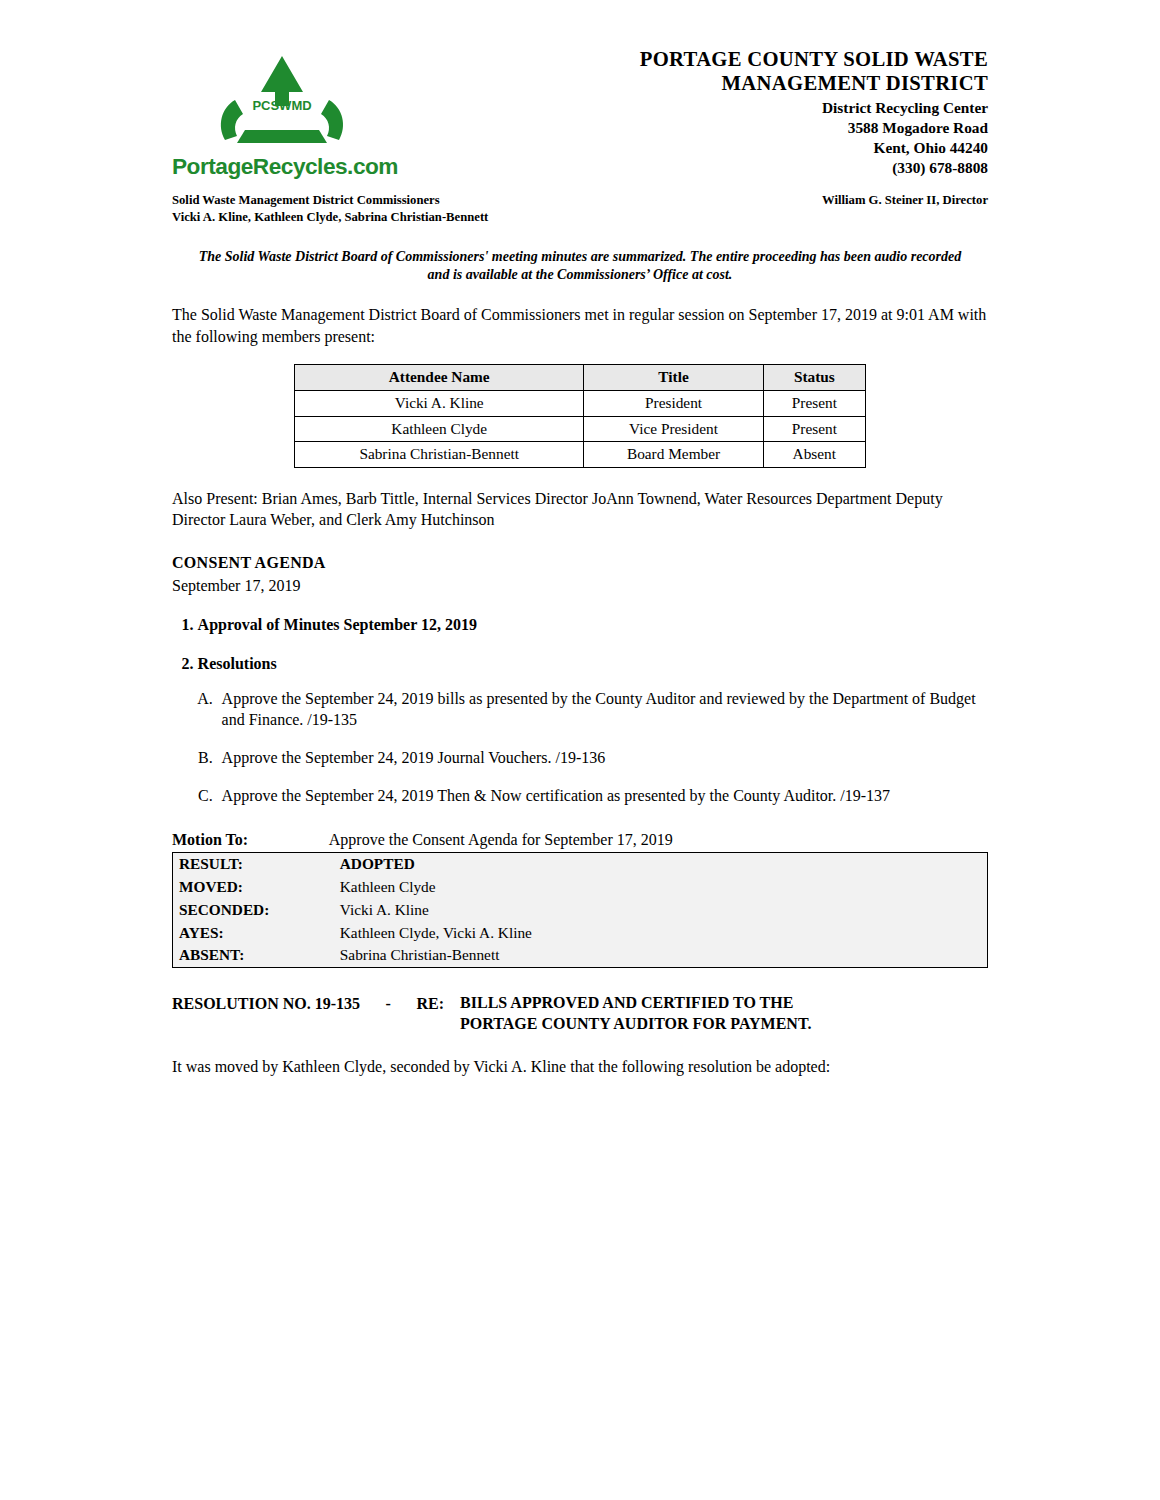PCSWMD
PortageRecycles.com
PORTAGE COUNTY SOLID WASTE
MANAGEMENT DISTRICT
District Recycling Center
3588 Mogadore Road
Kent, Ohio 44240
(330) 678-8808
Solid Waste Management District Commissioners
Vicki A. Kline, Kathleen Clyde, Sabrina Christian-Bennett
William G. Steiner II, Director
The Solid Waste District Board of Commissioners' meeting minutes are summarized. The entire proceeding has been audio recorded and is available at the Commissioners’ Office at cost.
The Solid Waste Management District Board of Commissioners met in regular session on September 17, 2019 at 9:01 AM with the following members present:
| Attendee Name | Title | Status |
| --- | --- | --- |
| Vicki A. Kline | President | Present |
| Kathleen Clyde | Vice President | Present |
| Sabrina Christian-Bennett | Board Member | Absent |
Also Present: Brian Ames, Barb Tittle, Internal Services Director JoAnn Townend, Water Resources Department Deputy Director Laura Weber, and Clerk Amy Hutchinson
CONSENT AGENDA
September 17, 2019
Approval of Minutes September 12, 2019
Resolutions
Approve the September 24, 2019 bills as presented by the County Auditor and reviewed by the Department of Budget and Finance. /19-135
Approve the September 24, 2019 Journal Vouchers. /19-136
Approve the September 24, 2019 Then & Now certification as presented by the County Auditor. /19-137
Motion To:
Approve the Consent Agenda for September 17, 2019
| RESULT: | ADOPTED |
| MOVED: | Kathleen Clyde |
| SECONDED: | Vicki A. Kline |
| AYES: | Kathleen Clyde, Vicki A. Kline |
| ABSENT: | Sabrina Christian-Bennett |
RESOLUTION NO. 19-135 - RE: BILLS APPROVED AND CERTIFIED TO THE
PORTAGE COUNTY AUDITOR FOR PAYMENT.
It was moved by Kathleen Clyde, seconded by Vicki A. Kline that the following resolution be adopted: